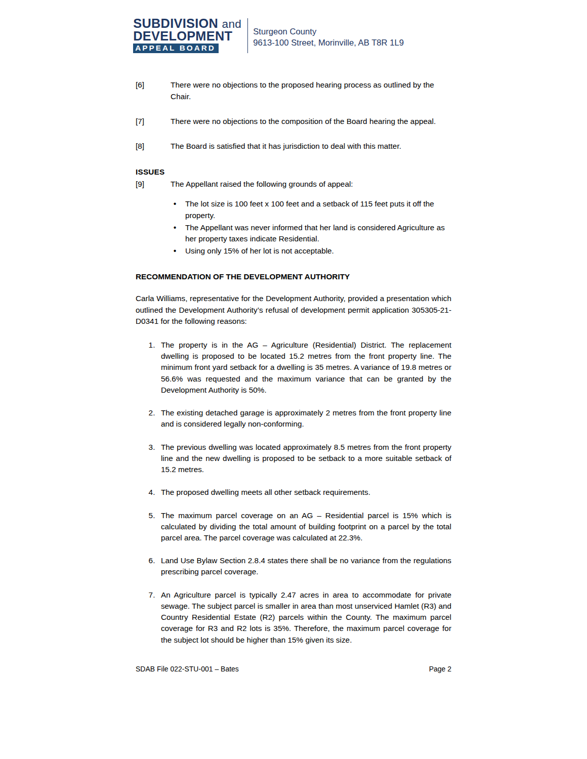SUBDIVISION and
DEVELOPMENT
APPEAL BOARD
Sturgeon County
9613-100 Street, Morinville, AB T8R 1L9
[6]
There were no objections to the proposed hearing process as outlined by the Chair.
[7]
There were no objections to the composition of the Board hearing the appeal.
[8]
The Board is satisfied that it has jurisdiction to deal with this matter.
ISSUES
[9]
The Appellant raised the following grounds of appeal:
The lot size is 100 feet x 100 feet and a setback of 115 feet puts it off the property.
The Appellant was never informed that her land is considered Agriculture as her property taxes indicate Residential.
Using only 15% of her lot is not acceptable.
RECOMMENDATION OF THE DEVELOPMENT AUTHORITY
Carla Williams, representative for the Development Authority, provided a presentation which outlined the Development Authority’s refusal of development permit application 305305-21-D0341 for the following reasons:
The property is in the AG – Agriculture (Residential) District. The replacement dwelling is proposed to be located 15.2 metres from the front property line. The minimum front yard setback for a dwelling is 35 metres. A variance of 19.8 metres or 56.6% was requested and the maximum variance that can be granted by the Development Authority is 50%.
The existing detached garage is approximately 2 metres from the front property line and is considered legally non-conforming.
The previous dwelling was located approximately 8.5 metres from the front property line and the new dwelling is proposed to be setback to a more suitable setback of 15.2 metres.
The proposed dwelling meets all other setback requirements.
The maximum parcel coverage on an AG – Residential parcel is 15% which is calculated by dividing the total amount of building footprint on a parcel by the total parcel area. The parcel coverage was calculated at 22.3%.
Land Use Bylaw Section 2.8.4 states there shall be no variance from the regulations prescribing parcel coverage.
An Agriculture parcel is typically 2.47 acres in area to accommodate for private sewage. The subject parcel is smaller in area than most unserviced Hamlet (R3) and Country Residential Estate (R2) parcels within the County. The maximum parcel coverage for R3 and R2 lots is 35%. Therefore, the maximum parcel coverage for the subject lot should be higher than 15% given its size.
SDAB File 022-STU-001 – Bates
Page 2